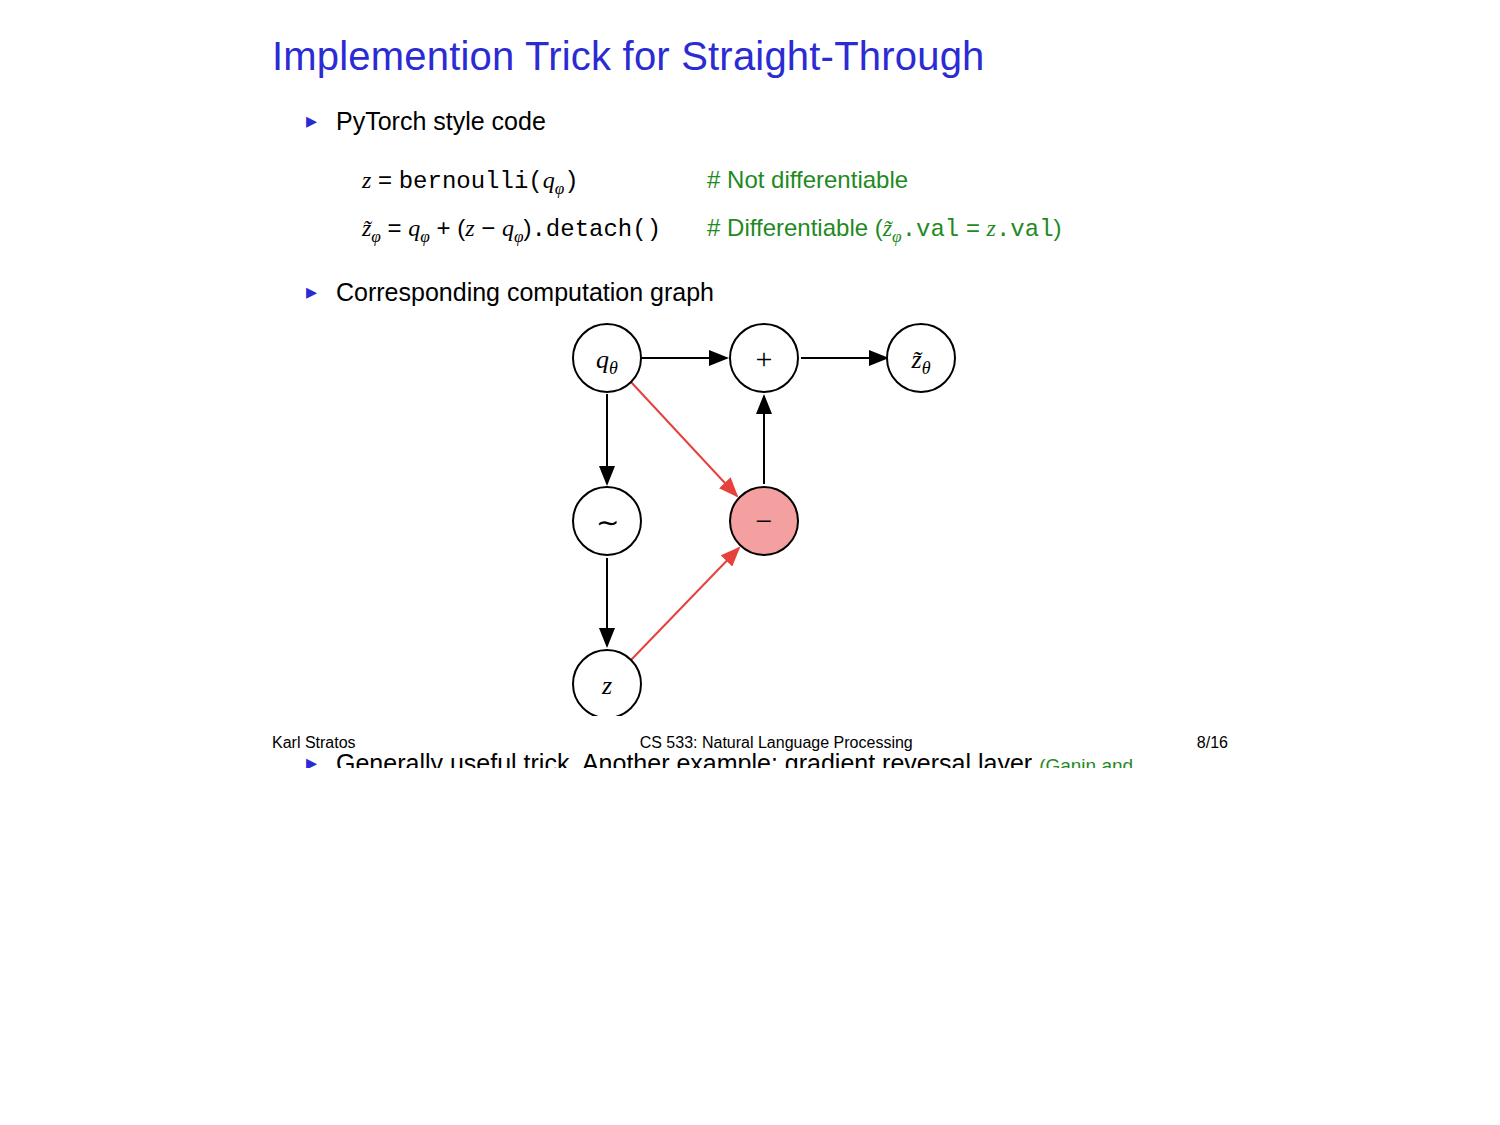Implemention Trick for Straight-Through
PyTorch style code
| z = bernoulli( q φ ) | # Not differentiable |
| z̃ φ = q φ + ( z − q φ ) .detach() | # Differentiable ( z̃ φ .val = z .val ) |
Corresponding computation graph
qθ + z̃θ ∼ − z
Generally useful trick. Another example: gradient reversal layer (Ganin and Lempitsky, 2014)
x̃ = −x + (x + x).detach()
Karl Stratos 8/16
CS 533: Natural Language Processing